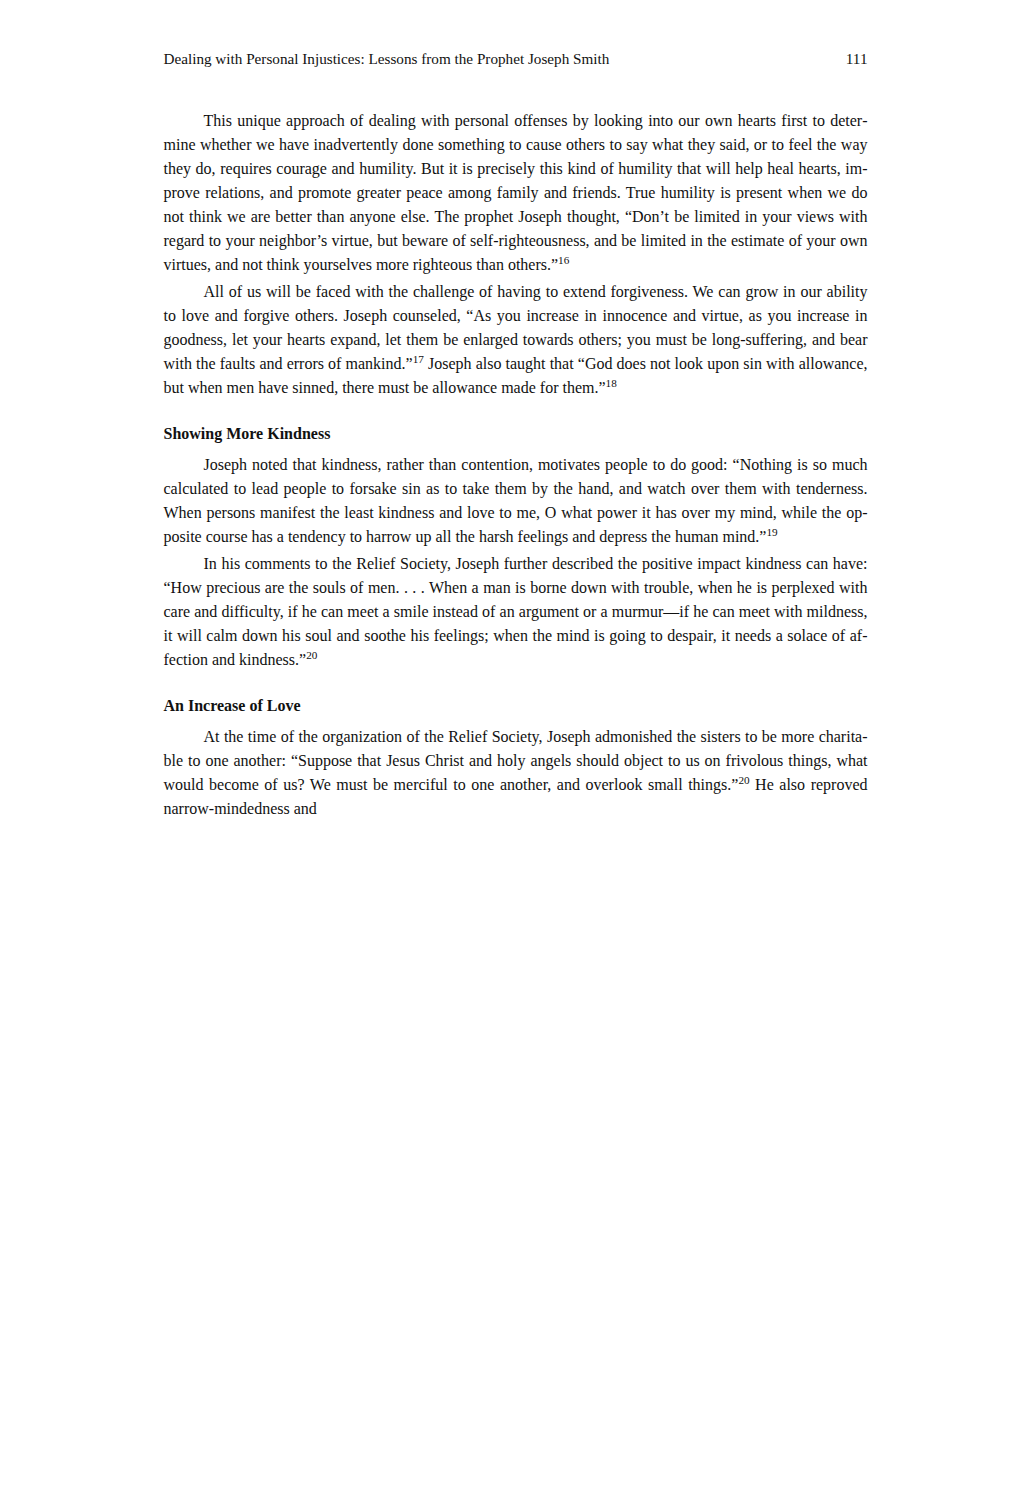Dealing with Personal Injustices: Lessons from the Prophet Joseph Smith 111
This unique approach of dealing with personal offenses by looking into our own hearts first to determine whether we have inadvertently done something to cause others to say what they said, or to feel the way they do, requires courage and humility. But it is precisely this kind of humility that will help heal hearts, improve relations, and promote greater peace among family and friends. True humility is present when we do not think we are better than anyone else. The prophet Joseph thought, “Don’t be limited in your views with regard to your neighbor’s virtue, but beware of self-righteousness, and be limited in the estimate of your own virtues, and not think yourselves more righteous than others.”16
All of us will be faced with the challenge of having to extend forgiveness. We can grow in our ability to love and forgive others. Joseph counseled, “As you increase in innocence and virtue, as you increase in goodness, let your hearts expand, let them be enlarged towards others; you must be long-suffering, and bear with the faults and errors of mankind.”17 Joseph also taught that “God does not look upon sin with allowance, but when men have sinned, there must be allowance made for them.”18
Showing More Kindness
Joseph noted that kindness, rather than contention, motivates people to do good: “Nothing is so much calculated to lead people to forsake sin as to take them by the hand, and watch over them with tenderness. When persons manifest the least kindness and love to me, O what power it has over my mind, while the opposite course has a tendency to harrow up all the harsh feelings and depress the human mind.”19
In his comments to the Relief Society, Joseph further described the positive impact kindness can have: “How precious are the souls of men. . . . When a man is borne down with trouble, when he is perplexed with care and difficulty, if he can meet a smile instead of an argument or a murmur—if he can meet with mildness, it will calm down his soul and soothe his feelings; when the mind is going to despair, it needs a solace of affection and kindness.”20
An Increase of Love
At the time of the organization of the Relief Society, Joseph admonished the sisters to be more charitable to one another: “Suppose that Jesus Christ and holy angels should object to us on frivolous things, what would become of us? We must be merciful to one another, and overlook small things.”20 He also reproved narrow-mindedness and